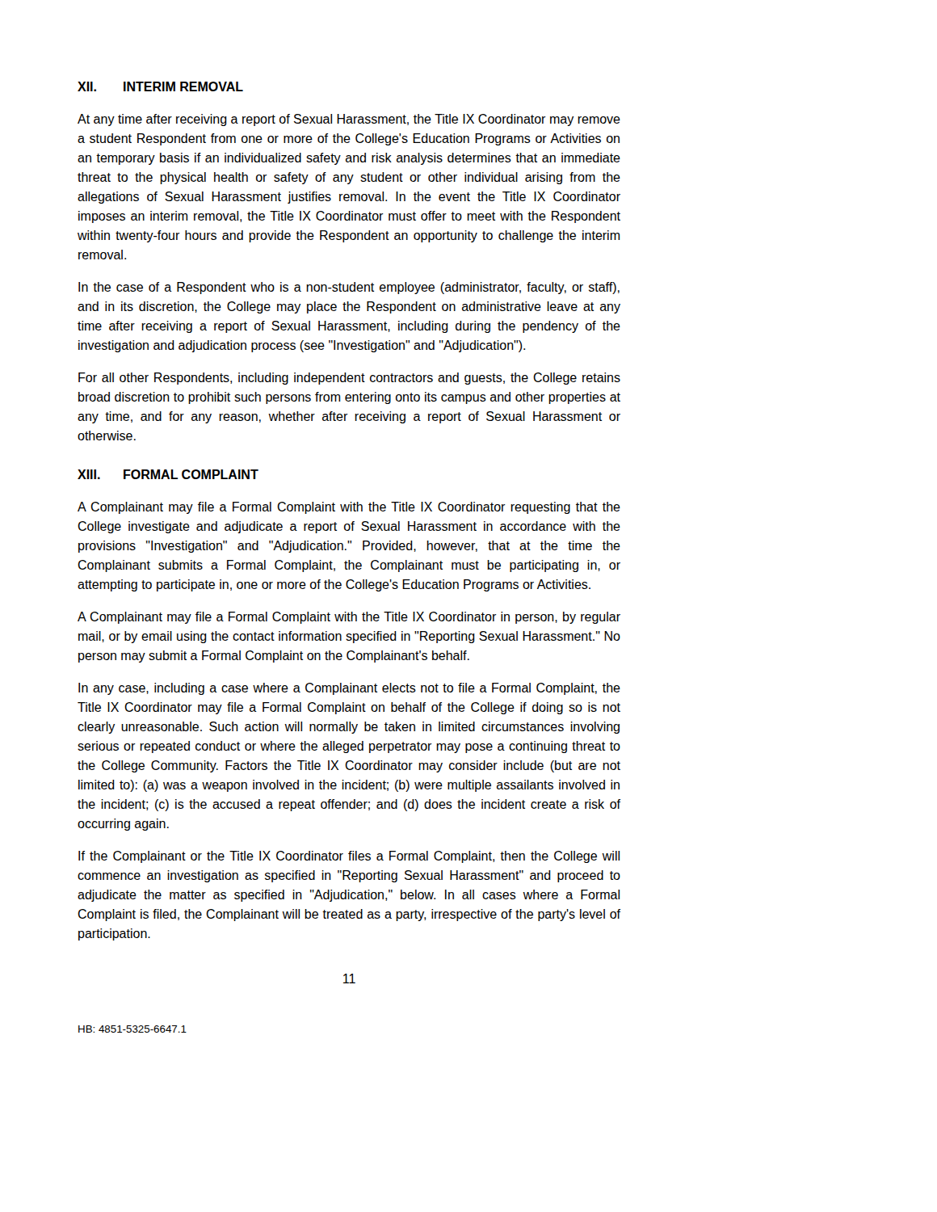XII. INTERIM REMOVAL
At any time after receiving a report of Sexual Harassment, the Title IX Coordinator may remove a student Respondent from one or more of the College's Education Programs or Activities on an temporary basis if an individualized safety and risk analysis determines that an immediate threat to the physical health or safety of any student or other individual arising from the allegations of Sexual Harassment justifies removal. In the event the Title IX Coordinator imposes an interim removal, the Title IX Coordinator must offer to meet with the Respondent within twenty-four hours and provide the Respondent an opportunity to challenge the interim removal.
In the case of a Respondent who is a non-student employee (administrator, faculty, or staff), and in its discretion, the College may place the Respondent on administrative leave at any time after receiving a report of Sexual Harassment, including during the pendency of the investigation and adjudication process (see "Investigation" and "Adjudication").
For all other Respondents, including independent contractors and guests, the College retains broad discretion to prohibit such persons from entering onto its campus and other properties at any time, and for any reason, whether after receiving a report of Sexual Harassment or otherwise.
XIII. FORMAL COMPLAINT
A Complainant may file a Formal Complaint with the Title IX Coordinator requesting that the College investigate and adjudicate a report of Sexual Harassment in accordance with the provisions "Investigation" and "Adjudication." Provided, however, that at the time the Complainant submits a Formal Complaint, the Complainant must be participating in, or attempting to participate in, one or more of the College's Education Programs or Activities.
A Complainant may file a Formal Complaint with the Title IX Coordinator in person, by regular mail, or by email using the contact information specified in "Reporting Sexual Harassment." No person may submit a Formal Complaint on the Complainant's behalf.
In any case, including a case where a Complainant elects not to file a Formal Complaint, the Title IX Coordinator may file a Formal Complaint on behalf of the College if doing so is not clearly unreasonable. Such action will normally be taken in limited circumstances involving serious or repeated conduct or where the alleged perpetrator may pose a continuing threat to the College Community. Factors the Title IX Coordinator may consider include (but are not limited to): (a) was a weapon involved in the incident; (b) were multiple assailants involved in the incident; (c) is the accused a repeat offender; and (d) does the incident create a risk of occurring again.
If the Complainant or the Title IX Coordinator files a Formal Complaint, then the College will commence an investigation as specified in "Reporting Sexual Harassment" and proceed to adjudicate the matter as specified in "Adjudication," below. In all cases where a Formal Complaint is filed, the Complainant will be treated as a party, irrespective of the party's level of participation.
11
HB: 4851-5325-6647.1